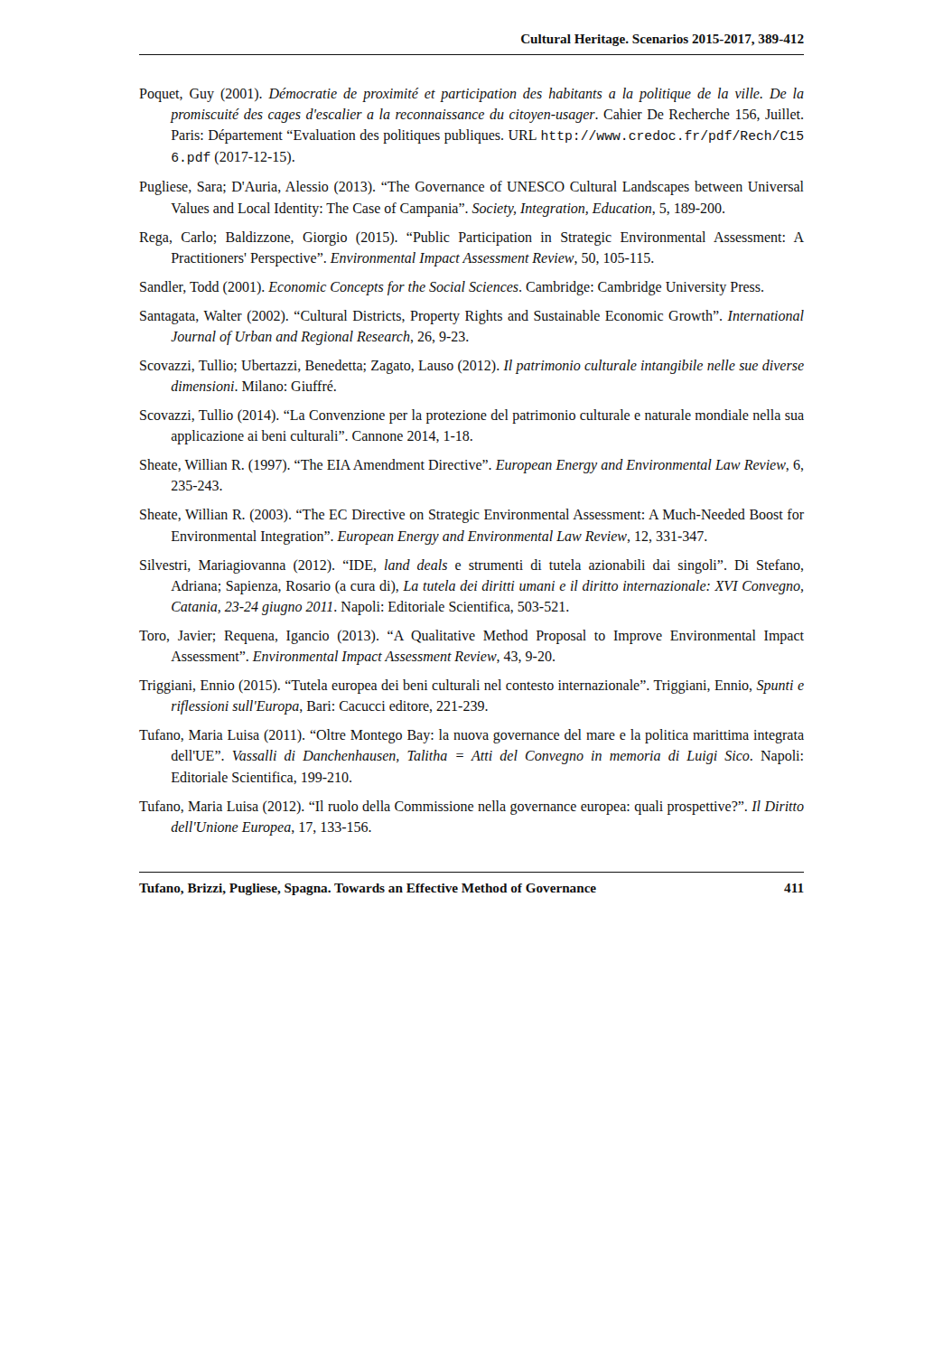Cultural Heritage. Scenarios 2015-2017, 389-412
Poquet, Guy (2001). Démocratie de proximité et participation des habitants a la politique de la ville. De la promiscuité des cages d'escalier a la reconnaissance du citoyen-usager. Cahier De Recherche 156, Juillet. Paris: Département “Evaluation des politiques publiques. URL http://www.credoc.fr/pdf/Rech/C156.pdf (2017-12-15).
Pugliese, Sara; D'Auria, Alessio (2013). “The Governance of UNESCO Cultural Landscapes between Universal Values and Local Identity: The Case of Campania”. Society, Integration, Education, 5, 189-200.
Rega, Carlo; Baldizzone, Giorgio (2015). “Public Participation in Strategic Environmental Assessment: A Practitioners' Perspective”. Environmental Impact Assessment Review, 50, 105-115.
Sandler, Todd (2001). Economic Concepts for the Social Sciences. Cambridge: Cambridge University Press.
Santagata, Walter (2002). “Cultural Districts, Property Rights and Sustainable Economic Growth”. International Journal of Urban and Regional Research, 26, 9-23.
Scovazzi, Tullio; Ubertazzi, Benedetta; Zagato, Lauso (2012). Il patrimonio culturale intangibile nelle sue diverse dimensioni. Milano: Giuffré.
Scovazzi, Tullio (2014). “La Convenzione per la protezione del patrimonio culturale e naturale mondiale nella sua applicazione ai beni culturali”. Cannone 2014, 1-18.
Sheate, Willian R. (1997). “The EIA Amendment Directive”. European Energy and Environmental Law Review, 6, 235-243.
Sheate, Willian R. (2003). “The EC Directive on Strategic Environmental Assessment: A Much-Needed Boost for Environmental Integration”. European Energy and Environmental Law Review, 12, 331-347.
Silvestri, Mariagiovanna (2012). “IDE, land deals e strumenti di tutela azionabili dai singoli”. Di Stefano, Adriana; Sapienza, Rosario (a cura di), La tutela dei diritti umani e il diritto internazionale: XVI Convegno, Catania, 23-24 giugno 2011. Napoli: Editoriale Scientifica, 503-521.
Toro, Javier; Requena, Igancio (2013). “A Qualitative Method Proposal to Improve Environmental Impact Assessment”. Environmental Impact Assessment Review, 43, 9-20.
Triggiani, Ennio (2015). “Tutela europea dei beni culturali nel contesto internazionale”. Triggiani, Ennio, Spunti e riflessioni sull'Europa, Bari: Cacucci editore, 221-239.
Tufano, Maria Luisa (2011). “Oltre Montego Bay: la nuova governance del mare e la politica marittima integrata dell'UE”. Vassalli di Danchenhausen, Talitha = Atti del Convegno in memoria di Luigi Sico. Napoli: Editoriale Scientifica, 199-210.
Tufano, Maria Luisa (2012). “Il ruolo della Commissione nella governance europea: quali prospettive?”. Il Diritto dell'Unione Europea, 17, 133-156.
Tufano, Brizzi, Pugliese, Spagna. Towards an Effective Method of Governance 411